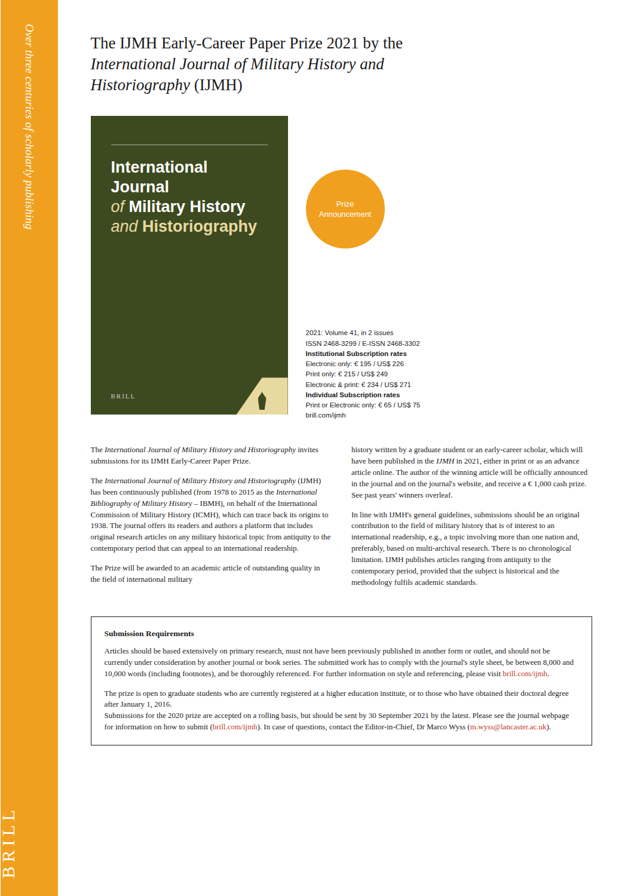Over three centuries of scholarly publishing
BRILL
The IJMH Early-Career Paper Prize 2021 by the International Journal of Military History and Historiography (IJMH)
International
Journal
of Military History
and Historiography
BRILL
Prize
Announcement
2021: Volume 41, in 2 issues
ISSN 2468-3299 / E-ISSN 2468-3302
Institutional Subscription rates
Electronic only: € 195 / US$ 226
Print only: € 215 / US$ 249
Electronic & print: € 234 / US$ 271
Individual Subscription rates
Print or Electronic only: € 65 / US$ 75
brill.com/ijmh
The International Journal of Military History and Historiography invites submissions for its IJMH Early-Career Paper Prize.
The International Journal of Military History and Historiography (IJMH) has been continuously published (from 1978 to 2015 as the International Bibliography of Military History – IBMH), on behalf of the International Commission of Military History (ICMH), which can trace back its origins to 1938. The journal offers its readers and authors a platform that includes original research articles on any military historical topic from antiquity to the contemporary period that can appeal to an international readership.
The Prize will be awarded to an academic article of outstanding quality in the field of international military
history written by a graduate student or an early-career scholar, which will have been published in the IJMH in 2021, either in print or as an advance article online. The author of the winning article will be officially announced in the journal and on the journal's website, and receive a € 1,000 cash prize. See past years' winners overleaf.
In line with IJMH's general guidelines, submissions should be an original contribution to the field of military history that is of interest to an international readership, e.g., a topic involving more than one nation and, preferably, based on multi-archival research. There is no chronological limitation. IJMH publishes articles ranging from antiquity to the contemporary period, provided that the subject is historical and the methodology fulfils academic standards.
Submission Requirements
Articles should be based extensively on primary research, must not have been previously published in another form or outlet, and should not be currently under consideration by another journal or book series. The submitted work has to comply with the journal's style sheet, be between 8,000 and 10,000 words (including footnotes), and be thoroughly referenced. For further information on style and referencing, please visit brill.com/ijmh.
The prize is open to graduate students who are currently registered at a higher education institute, or to those who have obtained their doctoral degree after January 1, 2016.
Submissions for the 2020 prize are accepted on a rolling basis, but should be sent by 30 September 2021 by the latest. Please see the journal webpage for information on how to submit (brill.com/ijmh). In case of questions, contact the Editor-in-Chief, Dr Marco Wyss (m.wyss@lancaster.ac.uk).